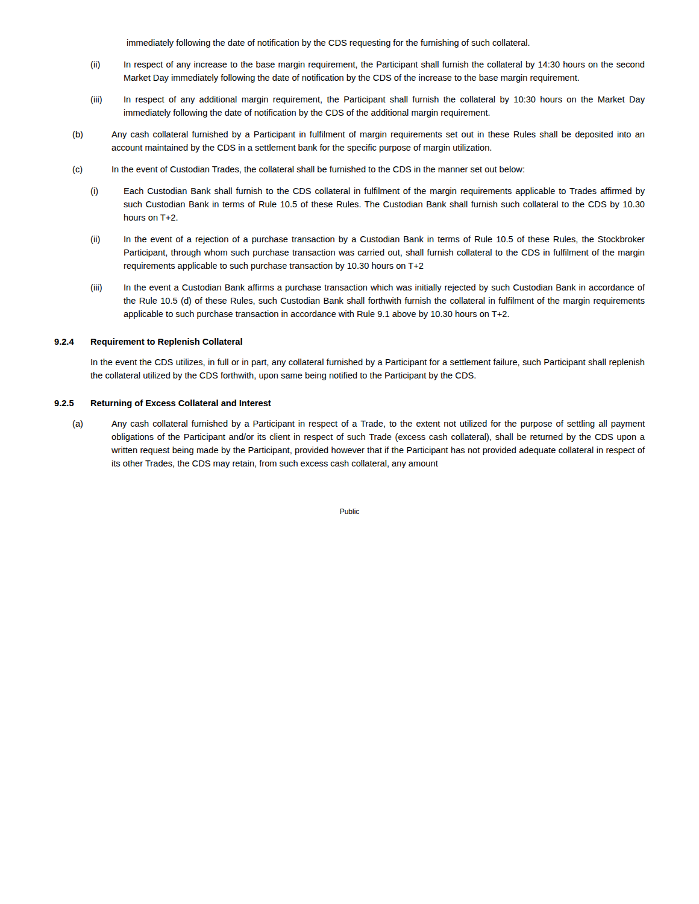immediately following the date of notification by the CDS requesting for the furnishing of such collateral.
(ii)
In respect of any increase to the base margin requirement, the Participant shall furnish the collateral by 14:30 hours on the second Market Day immediately following the date of notification by the CDS of the increase to the base margin requirement.
(iii)
In respect of any additional margin requirement, the Participant shall furnish the collateral by 10:30 hours on the Market Day immediately following the date of notification by the CDS of the additional margin requirement.
(b)
Any cash collateral furnished by a Participant in fulfilment of margin requirements set out in these Rules shall be deposited into an account maintained by the CDS in a settlement bank for the specific purpose of margin utilization.
(c)
In the event of Custodian Trades, the collateral shall be furnished to the CDS in the manner set out below:
(i)
Each Custodian Bank shall furnish to the CDS collateral in fulfilment of the margin requirements applicable to Trades affirmed by such Custodian Bank in terms of Rule 10.5 of these Rules. The Custodian Bank shall furnish such collateral to the CDS by 10.30 hours on T+2.
(ii)
In the event of a rejection of a purchase transaction by a Custodian Bank in terms of Rule 10.5 of these Rules, the Stockbroker Participant, through whom such purchase transaction was carried out, shall furnish collateral to the CDS in fulfilment of the margin requirements applicable to such purchase transaction by 10.30 hours on T+2
(iii)
In the event a Custodian Bank affirms a purchase transaction which was initially rejected by such Custodian Bank in accordance of the Rule 10.5 (d) of these Rules, such Custodian Bank shall forthwith furnish the collateral in fulfilment of the margin requirements applicable to such purchase transaction in accordance with Rule 9.1 above by 10.30 hours on T+2.
9.2.4
Requirement to Replenish Collateral
In the event the CDS utilizes, in full or in part, any collateral furnished by a Participant for a settlement failure, such Participant shall replenish the collateral utilized by the CDS forthwith, upon same being notified to the Participant by the CDS.
9.2.5
Returning of Excess Collateral and Interest
(a)
Any cash collateral furnished by a Participant in respect of a Trade, to the extent not utilized for the purpose of settling all payment obligations of the Participant and/or its client in respect of such Trade (excess cash collateral), shall be returned by the CDS upon a written request being made by the Participant, provided however that if the Participant has not provided adequate collateral in respect of its other Trades, the CDS may retain, from such excess cash collateral, any amount
Public